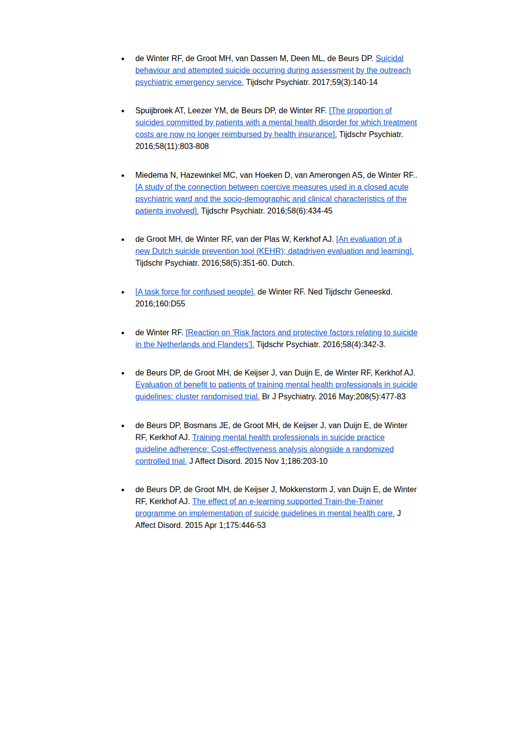de Winter RF, de Groot MH, van Dassen M, Deen ML, de Beurs DP. Suicidal behaviour and attempted suicide occurring during assessment by the outreach psychiatric emergency service. Tijdschr Psychiatr. 2017;59(3):140-14
Spuijbroek AT, Leezer YM, de Beurs DP, de Winter RF. [The proportion of suicides committed by patients with a mental health disorder for which treatment costs are now no longer reimbursed by health insurance]. Tijdschr Psychiatr. 2016;58(11):803-808
Miedema N, Hazewinkel MC, van Hoeken D, van Amerongen AS, de Winter RF.. [A study of the connection between coercive measures used in a closed acute psychiatric ward and the socio-demographic and clinical characteristics of the patients involved]. Tijdschr Psychiatr. 2016;58(6):434-45
de Groot MH, de Winter RF, van der Plas W, Kerkhof AJ. [An evaluation of a new Dutch suicide prevention tool (KEHR); datadriven evaluation and learning]. Tijdschr Psychiatr. 2016;58(5):351-60. Dutch.
[A task force for confused people]. de Winter RF. Ned Tijdschr Geneeskd. 2016;160:D55
de Winter RF. [Reaction on 'Risk factors and protective factors relating to suicide in the Netherlands and Flanders']. Tijdschr Psychiatr. 2016;58(4):342-3.
de Beurs DP, de Groot MH, de Keijser J, van Duijn E, de Winter RF, Kerkhof AJ. Evaluation of benefit to patients of training mental health professionals in suicide guidelines: cluster randomised trial. Br J Psychiatry. 2016 May;208(5):477-83
de Beurs DP, Bosmans JE, de Groot MH, de Keijser J, van Duijn E, de Winter RF, Kerkhof AJ. Training mental health professionals in suicide practice guideline adherence: Cost-effectiveness analysis alongside a randomized controlled trial. J Affect Disord. 2015 Nov 1;186:203-10
de Beurs DP, de Groot MH, de Keijser J, Mokkenstorm J, van Duijn E, de Winter RF, Kerkhof AJ. The effect of an e-learning supported Train-the-Trainer programme on implementation of suicide guidelines in mental health care. J Affect Disord. 2015 Apr 1;175:446-53